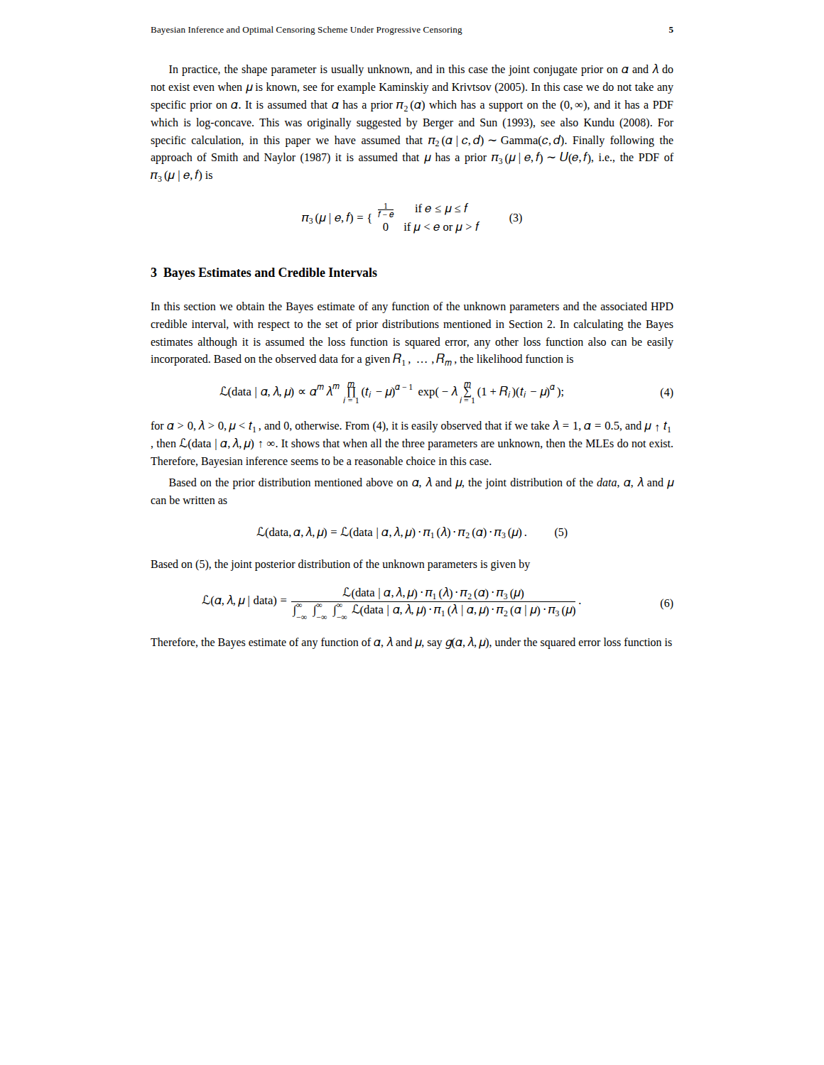Bayesian Inference and Optimal Censoring Scheme Under Progressive Censoring 5
In practice, the shape parameter is usually unknown, and in this case the joint conjugate prior on α and λ do not exist even when μ is known, see for example Kaminskiy and Krivtsov (2005). In this case we do not take any specific prior on α. It is assumed that α has a prior π2(α) which has a support on the (0,∞), and it has a PDF which is log-concave. This was originally suggested by Berger and Sun (1993), see also Kundu (2008). For specific calculation, in this paper we have assumed that π2(α|c,d)∼Gamma(c,d). Finally following the approach of Smith and Naylor (1987) it is assumed that μ has a prior π3(μ|e,f)∼U(e,f), i.e., the PDF of π3(μ|e,f) is
π3 (μ|e,f) = { 1f−e if e≤μ≤f 0 if μ<e or μ>f
(3)
3 Bayes Estimates and Credible Intervals
In this section we obtain the Bayes estimate of any function of the unknown parameters and the associated HPD credible interval, with respect to the set of prior distributions mentioned in Section 2. In calculating the Bayes estimates although it is assumed the loss function is squared error, any other loss function also can be easily incorporated. Based on the observed data for a given R1,…,Rm, the likelihood function is
ℒ(data|α,λ,μ) ∝ αm λm ∏ i=1 m (ti−μ) α−1 exp ( −λ ∑ i=1 m (1+Ri) (ti−μ) α ) ;
(4)
for α>0,λ>0,μ<t1, and 0, otherwise. From (4), it is easily observed that if we take λ=1, α=0.5, and μ↑t1, then ℒ(data|α,λ,μ)↑∞. It shows that when all the three parameters are unknown, then the MLEs do not exist. Therefore, Bayesian inference seems to be a reasonable choice in this case.
Based on the prior distribution mentioned above on α, λ and μ, the joint distribution of the data, α, λ and μ can be written as
ℒ(data,α,λ,μ) = ℒ(data|α,λ,μ) ⋅ π1(λ) ⋅ π2(α) ⋅ π3(μ) .
(5)
Based on (5), the joint posterior distribution of the unknown parameters is given by
ℒ(α,λ,μ|data) = ℒ(data|α,λ,μ) ⋅π1(λ) ⋅π2(α) ⋅π3(μ) ∫−∞∞ ∫−∞∞ ∫−∞∞ ℒ(data|α,λ,μ) ⋅π1(λ|α,μ) ⋅π2(α|μ) ⋅π3(μ) .
(6)
Therefore, the Bayes estimate of any function of α, λ and μ, say g(α,λ,μ), under the squared error loss function is